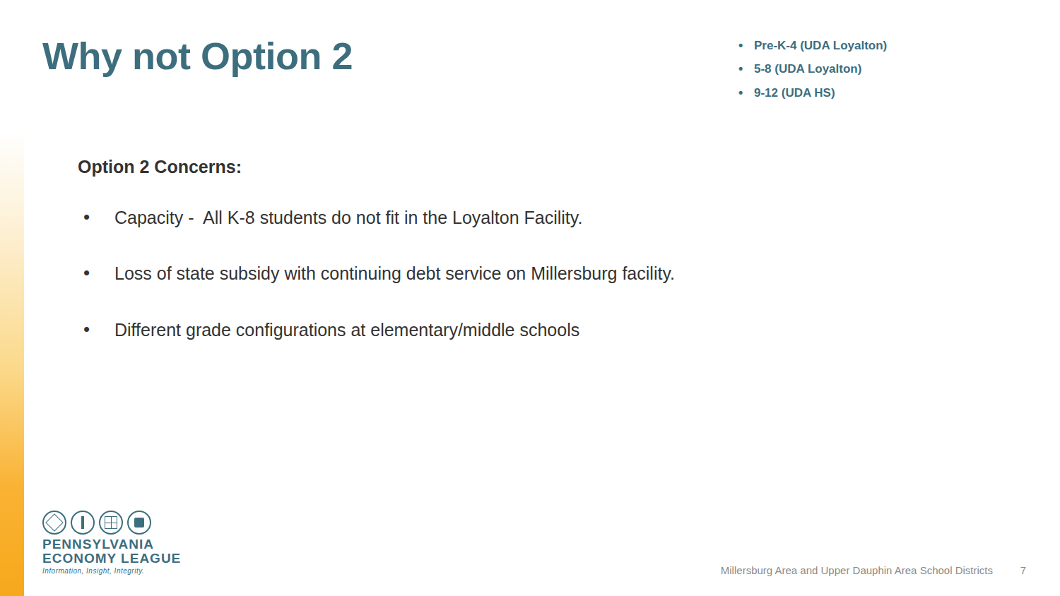Why not Option 2
Pre-K-4 (UDA Loyalton)
5-8 (UDA Loyalton)
9-12 (UDA HS)
Option 2 Concerns:
Capacity - All K-8 students do not fit in the Loyalton Facility.
Loss of state subsidy with continuing debt service on Millersburg facility.
Different grade configurations at elementary/middle schools
PENNSYLVANIA
ECONOMY LEAGUE
Information, Insight, Integrity.
Millersburg Area and Upper Dauphin Area School Districts
7